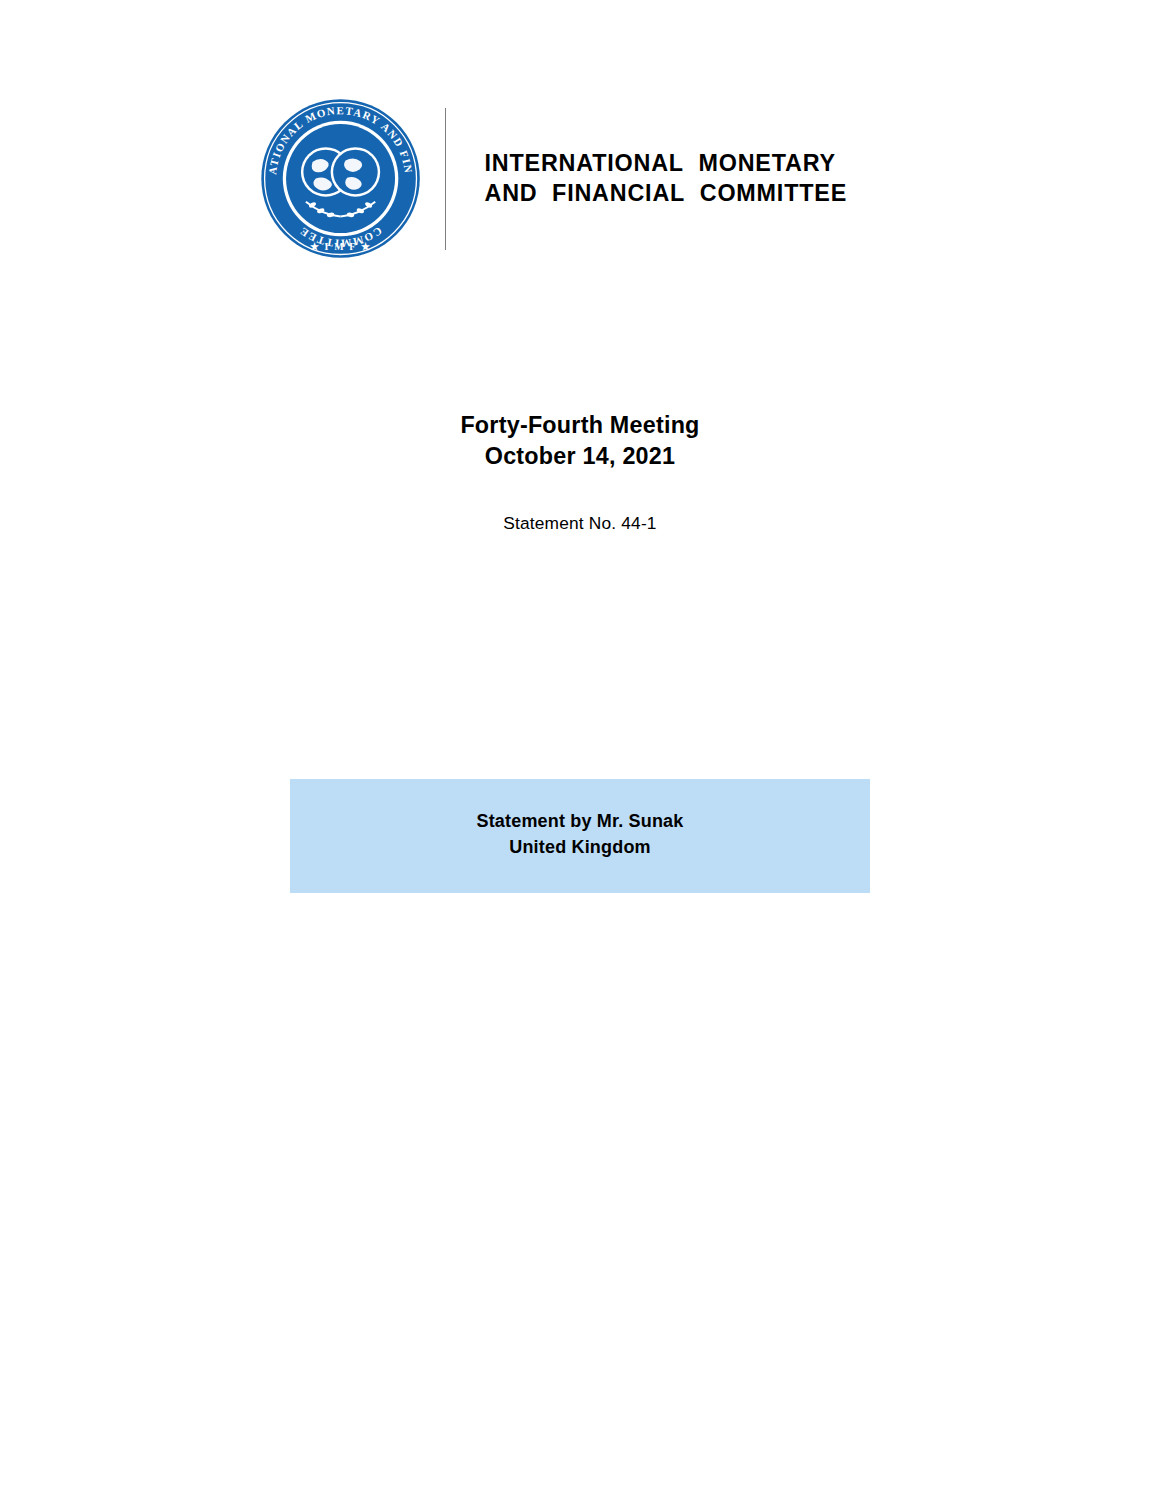INTERNATIONAL MONETARY AND FINANCIAL COMMITTEE ★ I M F ★
INTERNATIONAL MONETARY AND FINANCIAL COMMITTEE
Forty-Fourth Meeting
October 14, 2021
Statement No. 44-1
Statement by Mr. Sunak
United Kingdom